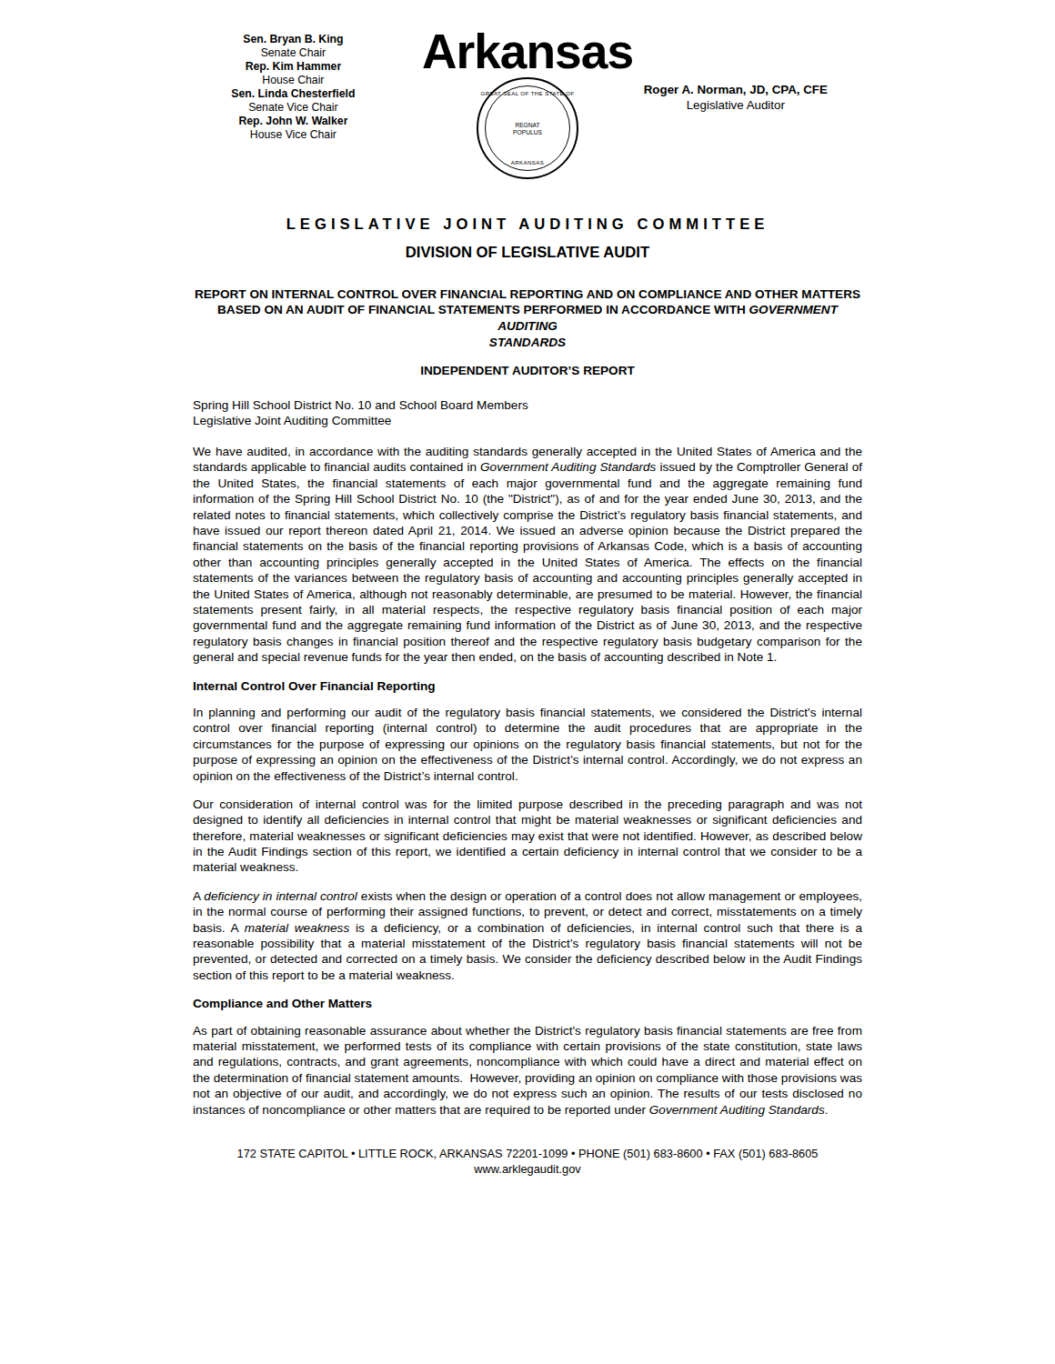Sen. Bryan B. King
Senate Chair
Rep. Kim Hammer
House Chair
Sen. Linda Chesterfield
Senate Vice Chair
Rep. John W. Walker
House Vice Chair
Arkansas
Great Seal of the State of
REGNAT
POPULUS
Arkansas
Roger A. Norman, JD, CPA, CFE
Legislative Auditor
LEGISLATIVE JOINT AUDITING COMMITTEE
DIVISION OF LEGISLATIVE AUDIT
REPORT ON INTERNAL CONTROL OVER FINANCIAL REPORTING AND ON COMPLIANCE AND OTHER MATTERS
BASED ON AN AUDIT OF FINANCIAL STATEMENTS PERFORMED IN ACCORDANCE WITH GOVERNMENT AUDITING
STANDARDS
INDEPENDENT AUDITOR’S REPORT
Spring Hill School District No. 10 and School Board Members
Legislative Joint Auditing Committee
We have audited, in accordance with the auditing standards generally accepted in the United States of America and the standards applicable to financial audits contained in Government Auditing Standards issued by the Comptroller General of the United States, the financial statements of each major governmental fund and the aggregate remaining fund information of the Spring Hill School District No. 10 (the "District"), as of and for the year ended June 30, 2013, and the related notes to financial statements, which collectively comprise the District’s regulatory basis financial statements, and have issued our report thereon dated April 21, 2014. We issued an adverse opinion because the District prepared the financial statements on the basis of the financial reporting provisions of Arkansas Code, which is a basis of accounting other than accounting principles generally accepted in the United States of America. The effects on the financial statements of the variances between the regulatory basis of accounting and accounting principles generally accepted in the United States of America, although not reasonably determinable, are presumed to be material. However, the financial statements present fairly, in all material respects, the respective regulatory basis financial position of each major governmental fund and the aggregate remaining fund information of the District as of June 30, 2013, and the respective regulatory basis changes in financial position thereof and the respective regulatory basis budgetary comparison for the general and special revenue funds for the year then ended, on the basis of accounting described in Note 1.
Internal Control Over Financial Reporting
In planning and performing our audit of the regulatory basis financial statements, we considered the District's internal control over financial reporting (internal control) to determine the audit procedures that are appropriate in the circumstances for the purpose of expressing our opinions on the regulatory basis financial statements, but not for the purpose of expressing an opinion on the effectiveness of the District’s internal control. Accordingly, we do not express an opinion on the effectiveness of the District’s internal control.
Our consideration of internal control was for the limited purpose described in the preceding paragraph and was not designed to identify all deficiencies in internal control that might be material weaknesses or significant deficiencies and therefore, material weaknesses or significant deficiencies may exist that were not identified. However, as described below in the Audit Findings section of this report, we identified a certain deficiency in internal control that we consider to be a material weakness.
A deficiency in internal control exists when the design or operation of a control does not allow management or employees, in the normal course of performing their assigned functions, to prevent, or detect and correct, misstatements on a timely basis. A material weakness is a deficiency, or a combination of deficiencies, in internal control such that there is a reasonable possibility that a material misstatement of the District’s regulatory basis financial statements will not be prevented, or detected and corrected on a timely basis. We consider the deficiency described below in the Audit Findings section of this report to be a material weakness.
Compliance and Other Matters
As part of obtaining reasonable assurance about whether the District's regulatory basis financial statements are free from material misstatement, we performed tests of its compliance with certain provisions of the state constitution, state laws and regulations, contracts, and grant agreements, noncompliance with which could have a direct and material effect on the determination of financial statement amounts. However, providing an opinion on compliance with those provisions was not an objective of our audit, and accordingly, we do not express such an opinion. The results of our tests disclosed no instances of noncompliance or other matters that are required to be reported under Government Auditing Standards.
172 STATE CAPITOL • LITTLE ROCK, ARKANSAS 72201-1099 • PHONE (501) 683-8600 • FAX (501) 683-8605
www.arklegaudit.gov